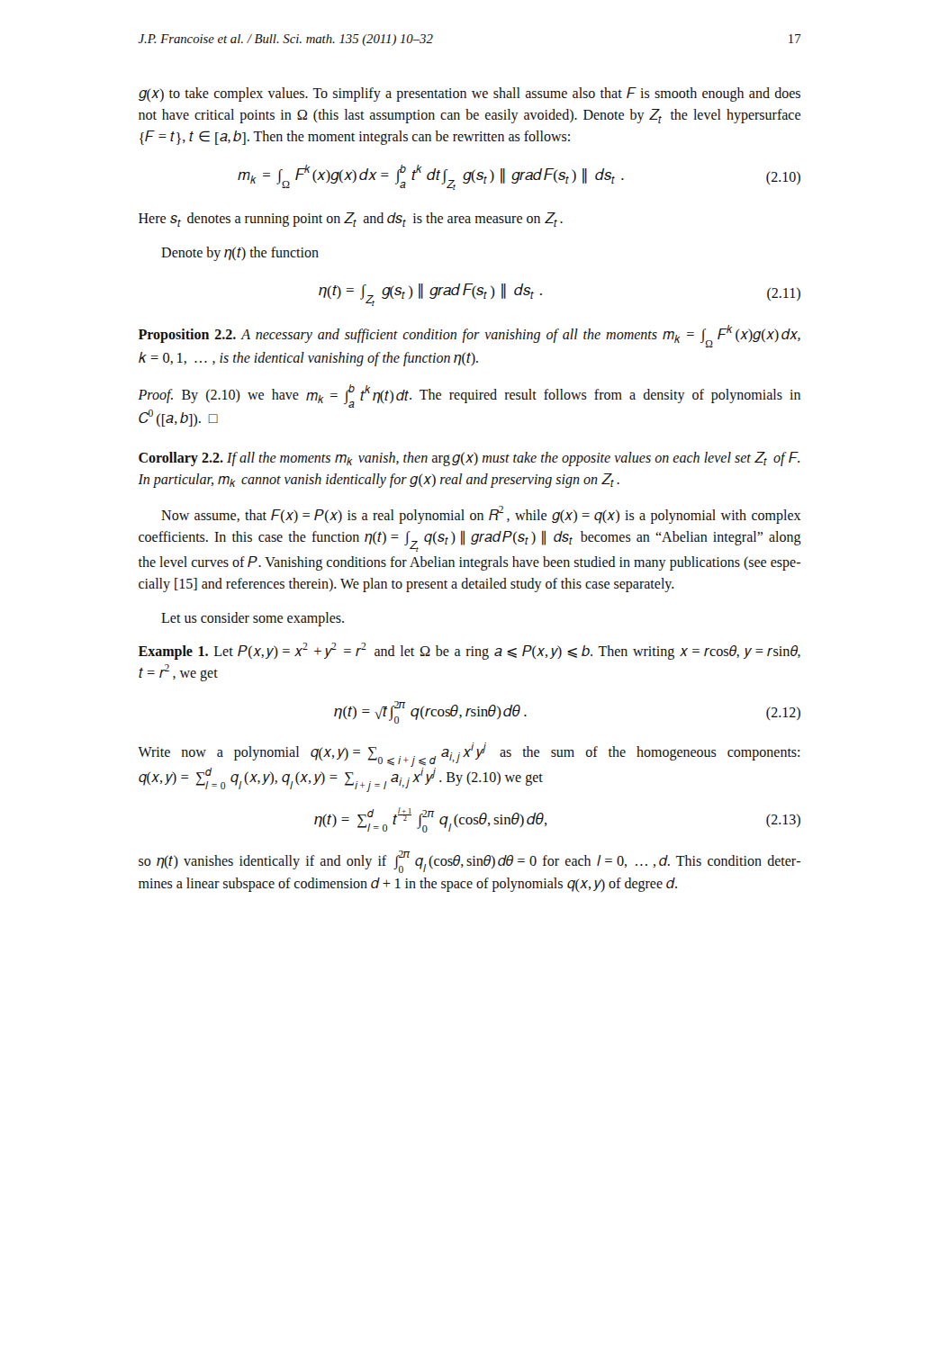J.P. Francoise et al. / Bull. Sci. math. 135 (2011) 10–32 17
g(x) to take complex values. To simplify a presentation we shall assume also that F is smooth enough and does not have critical points in Ω (this last assumption can be easily avoided). Denote by Zt the level hypersurface {F=t}, t∈[a,b]. Then the moment integrals can be rewritten as follows:
mk = ∫Ω Fk(x)g(x)dx = ∫ab tkdt ∫Zt g(st) ∥gradF(st)∥ dst. (2.10)
Here st denotes a running point on Zt and dst is the area measure on Zt.
Denote by η(t) the function
η(t)= ∫Zt g(st) ∥gradF(st)∥ dst. (2.11)
Proposition 2.2. A necessary and sufficient condition for vanishing of all the moments mk=∫ΩFk(x)g(x)dx, k=0,1,…, is the identical vanishing of the function η(t).
Proof. By (2.10) we have mk=∫abtkη(t)dt. The required result follows from a density of polynomials in C0([a,b]). □
Corollary 2.2. If all the moments mk vanish, then argg(x) must take the opposite values on each level set Zt of F. In particular, mk cannot vanish identically for g(x) real and preserving sign on Zt.
Now assume, that F(x)=P(x) is a real polynomial on R2, while g(x)=q(x) is a polynomial with complex coefficients. In this case the function η(t)=∫Ztq(st)∥gradP(st)∥dst becomes an “Abelian integral” along the level curves of P. Vanishing conditions for Abelian integrals have been studied in many publications (see especially [15] and references therein). We plan to present a detailed study of this case separately.
Let us consider some examples.
Example 1. Let P(x,y)=x2+y2=r2 and let Ω be a ring a⩽P(x,y)⩽b. Then writing x=rcosθ, y=rsinθ, t=r2, we get
η(t)= t ∫02π q(rcosθ,rsinθ)dθ. (2.12)
Write now a polynomial q(x,y)=∑0⩽i+j⩽dai,jxiyj as the sum of the homogeneous components: q(x,y)=∑l=0dql(x,y), ql(x,y)=∑i+j=lai,jxiyj. By (2.10) we get
η(t)= ∑l=0d tl+12 ∫02π ql(cosθ,sinθ)dθ, (2.13)
so η(t) vanishes identically if and only if ∫02πql(cosθ,sinθ)dθ=0 for each l=0,…,d. This condition determines a linear subspace of codimension d+1 in the space of polynomials q(x,y) of degree d.